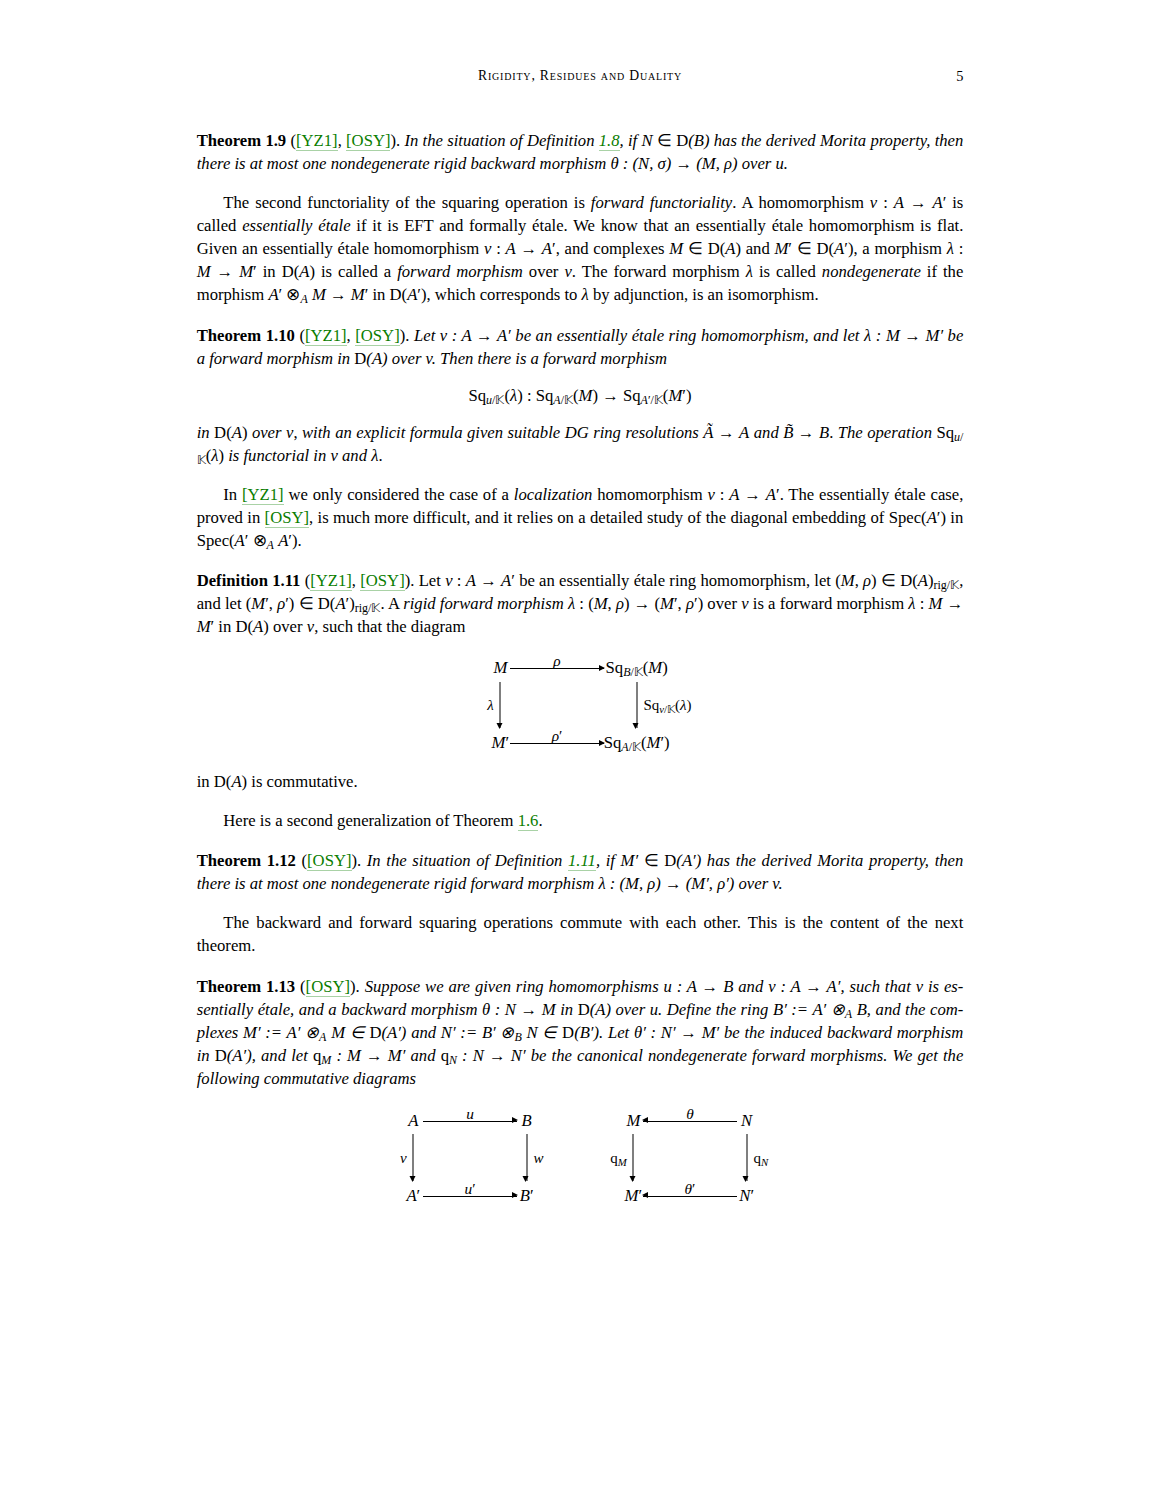Rigidity, Residues and Duality 5
Theorem 1.9 ([YZ1], [OSY]). In the situation of Definition 1.8, if N ∈ D(B) has the derived Morita property, then there is at most one nondegenerate rigid backward morphism θ : (N, σ) → (M, ρ) over u.
The second functoriality of the squaring operation is forward functoriality. A homomorphism v : A → A′ is called essentially étale if it is EFT and formally étale. We know that an essentially étale homomorphism is flat. Given an essentially étale homomorphism v : A → A′, and complexes M ∈ D(A) and M′ ∈ D(A′), a morphism λ : M → M′ in D(A) is called a forward morphism over v. The forward morphism λ is called nondegenerate if the morphism A′ ⊗A M → M′ in D(A′), which corresponds to λ by adjunction, is an isomorphism.
Theorem 1.10 ([YZ1], [OSY]). Let v : A → A′ be an essentially étale ring homomorphism, and let λ : M → M′ be a forward morphism in D(A) over v. Then there is a forward morphism
Squ/𝕂(λ) : SqA/𝕂(M) → SqA′/𝕂(M′)
in D(A) over v, with an explicit formula given suitable DG ring resolutions Ã → A and B̃ → B. The operation Squ/𝕂(λ) is functorial in v and λ.
In [YZ1] we only considered the case of a localization homomorphism v : A → A′. The essentially étale case, proved in [OSY], is much more difficult, and it relies on a detailed study of the diagonal embedding of Spec(A′) in Spec(A′ ⊗A A′).
Definition 1.11 ([YZ1], [OSY]). Let v : A → A′ be an essentially étale ring homomorphism, let (M, ρ) ∈ D(A)rig/𝕂, and let (M′, ρ′) ∈ D(A′)rig/𝕂. A rigid forward morphism λ : (M, ρ) → (M′, ρ′) over v is a forward morphism λ : M → M′ in D(A) over v, such that the diagram
| M | ρ | Sq B / 𝕂 ( M ) |
| λ | | Sq v / 𝕂 ( λ ) |
| M ′ | ρ ′ | Sq A / 𝕂 ( M ′) |
in D(A) is commutative.
Here is a second generalization of Theorem 1.6.
Theorem 1.12 ([OSY]). In the situation of Definition 1.11, if M′ ∈ D(A′) has the derived Morita property, then there is at most one nondegenerate rigid forward morphism λ : (M, ρ) → (M′, ρ′) over v.
The backward and forward squaring operations commute with each other. This is the content of the next theorem.
Theorem 1.13 ([OSY]). Suppose we are given ring homomorphisms u : A → B and v : A → A′, such that v is essentially étale, and a backward morphism θ : N → M in D(A) over u. Define the ring B′ := A′ ⊗A B, and the complexes M′ := A′ ⊗A M ∈ D(A′) and N′ := B′ ⊗B N ∈ D(B′). Let θ′ : N′ → M′ be the induced backward morphism in D(A′), and let qM : M → M′ and qN : N → N′ be the canonical nondegenerate forward morphisms. We get the following commutative diagrams
| A | u | B |
| v | | w |
| A ′ | u ′ | B ′ |
| M | θ | N |
| q M | | q N |
| M ′ | θ ′ | N ′ |